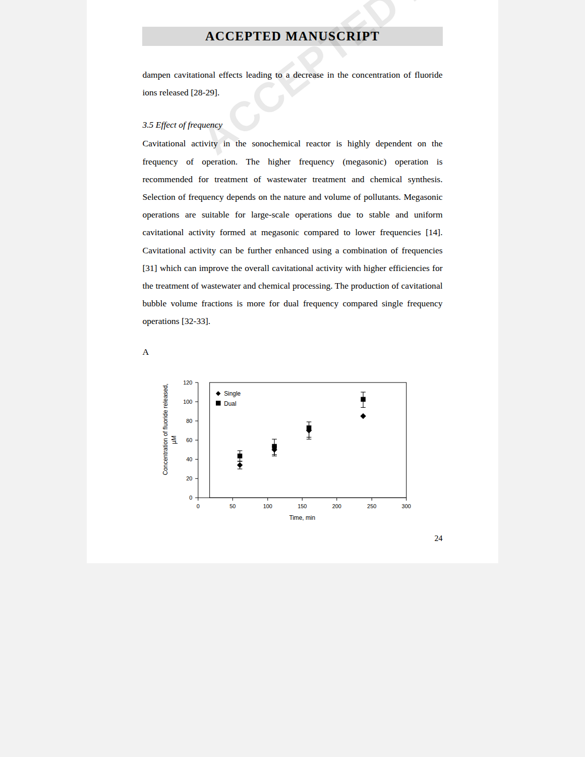ACCEPTED MANUSCRIPT
ACCEPTED MANUSCRIPT
dampen cavitational effects leading to a decrease in the concentration of fluoride ions released [28-29].
3.5 Effect of frequency
Cavitational activity in the sonochemical reactor is highly dependent on the frequency of operation. The higher frequency (megasonic) operation is recommended for treatment of wastewater treatment and chemical synthesis. Selection of frequency depends on the nature and volume of pollutants. Megasonic operations are suitable for large-scale operations due to stable and uniform cavitational activity formed at megasonic compared to lower frequencies [14]. Cavitational activity can be further enhanced using a combination of frequencies [31] which can improve the overall cavitational activity with higher efficiencies for the treatment of wastewater and chemical processing. The production of cavitational bubble volume fractions is more for dual frequency compared single frequency operations [32-33].
A
Concentration of fluoride released, µM 0 20 40 60 80 100 120 0 50 100 150 200 250 300 Time, min Single Dual
24